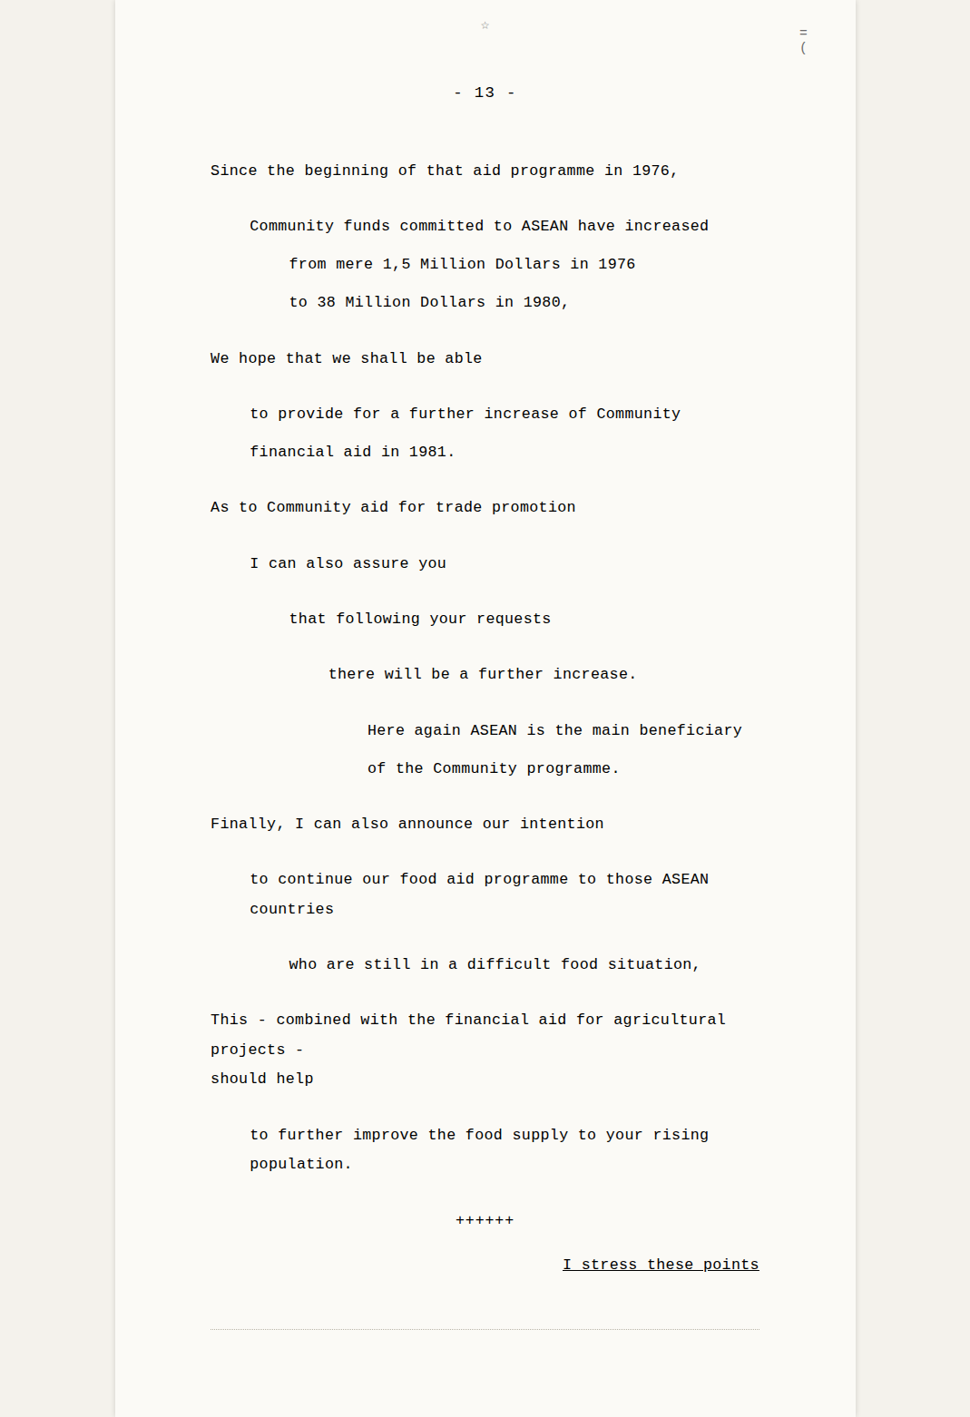☆
=
(
- 13 -
Since the beginning of that aid programme in 1976,
Community funds committed to ASEAN have increased
from mere 1,5 Million Dollars in 1976
to 38 Million Dollars in 1980,
We hope that we shall be able
to provide for a further increase of Community
financial aid in 1981.
As to Community aid for trade promotion
I can also assure you
that following your requests
there will be a further increase.
Here again ASEAN is the main beneficiary
of the Community programme.
Finally, I can also announce our intention
to continue our food aid programme to those ASEAN countries
who are still in a difficult food situation,
This - combined with the financial aid for agricultural projects -
should help
to further improve the food supply to your rising population.
++++++
I stress these points